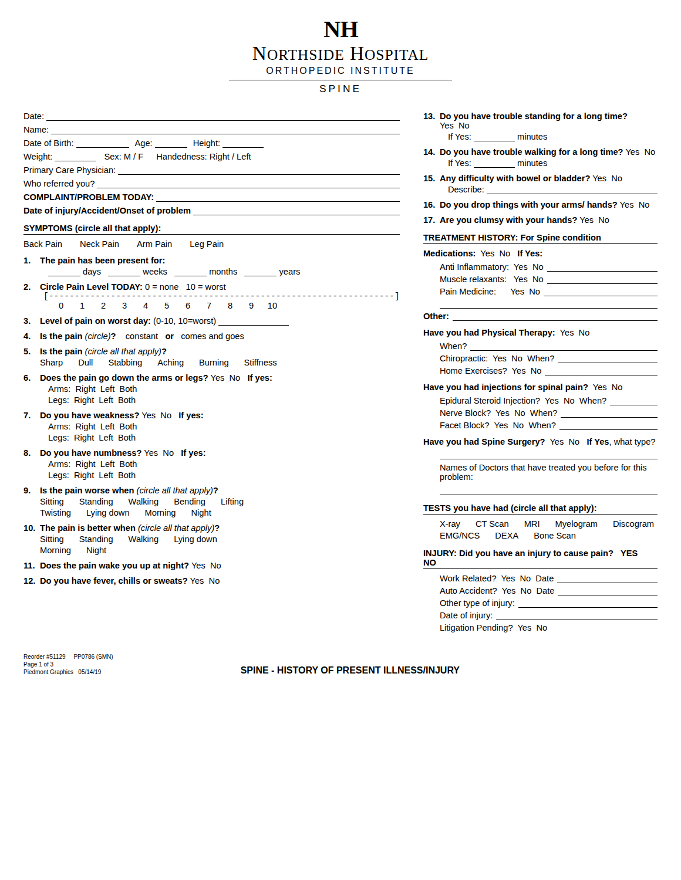N H
NORTHSIDE HOSPITAL
ORTHOPEDIC INSTITUTE
SPINE
Date:
Name:
Date of Birth: Age: Height:
Weight: Sex: M / F Handedness: Right / Left
Primary Care Physician:
Who referred you?
COMPLAINT/PROBLEM TODAY:
Date of injury/Accident/Onset of problem
SYMPTOMS (circle all that apply):
Back Pain Neck Pain Arm Pain Leg Pain
The pain has been present for:
days weeks months years
Circle Pain Level TODAY: 0 = none 10 = worst
[-------------------------------------------------------------------]
012345678910
Level of pain on worst day: (0-10, 10=worst)
Is the pain (circle)? constant or comes and goes
Is the pain (circle all that apply)?
Sharp Dull Stabbing Aching Burning Stiffness
Does the pain go down the arms or legs? Yes No If yes:
Arms: Right Left Both
Legs: Right Left Both
Do you have weakness? Yes No If yes:
Arms: Right Left Both
Legs: Right Left Both
Do you have numbness? Yes No If yes:
Arms: Right Left Both
Legs: Right Left Both
Is the pain worse when (circle all that apply)?
Sitting Standing Walking Bending Lifting
Twisting Lying down Morning Night
The pain is better when (circle all that apply)?
Sitting Standing Walking Lying down
Morning Night
Does the pain wake you up at night? Yes No
Do you have fever, chills or sweats? Yes No
Do you have trouble standing for a long time? Yes No
If Yes: minutes
Do you have trouble walking for a long time? Yes No
If Yes: minutes
Any difficulty with bowel or bladder? Yes No
Describe:
Do you drop things with your arms/ hands? Yes No
Are you clumsy with your hands? Yes No
TREATMENT HISTORY: For Spine condition
Medications: Yes No If Yes:
Anti Inflammatory: Yes No
Muscle relaxants: Yes No
Pain Medicine: Yes No
Other:
Have you had Physical Therapy: Yes No
When?
Chiropractic: Yes No When?
Home Exercises? Yes No
Have you had injections for spinal pain? Yes No
Epidural Steroid Injection? Yes No When?
Nerve Block? Yes No When?
Facet Block? Yes No When?
Have you had Spine Surgery? Yes No If Yes, what type?
Names of Doctors that have treated you before for this problem:
TESTS you have had (circle all that apply):
X-ray CT Scan MRI Myelogram Discogram
EMG/NCS DEXA Bone Scan
INJURY: Did you have an injury to cause pain? YES NO
Work Related? Yes No Date
Auto Accident? Yes No Date
Other type of injury:
Date of injury:
Litigation Pending? Yes No
Reorder #51129 PP0786 (SMN)
Page 1 of 3
Piedmont Graphics 05/14/19
SPINE - HISTORY OF PRESENT ILLNESS/INJURY